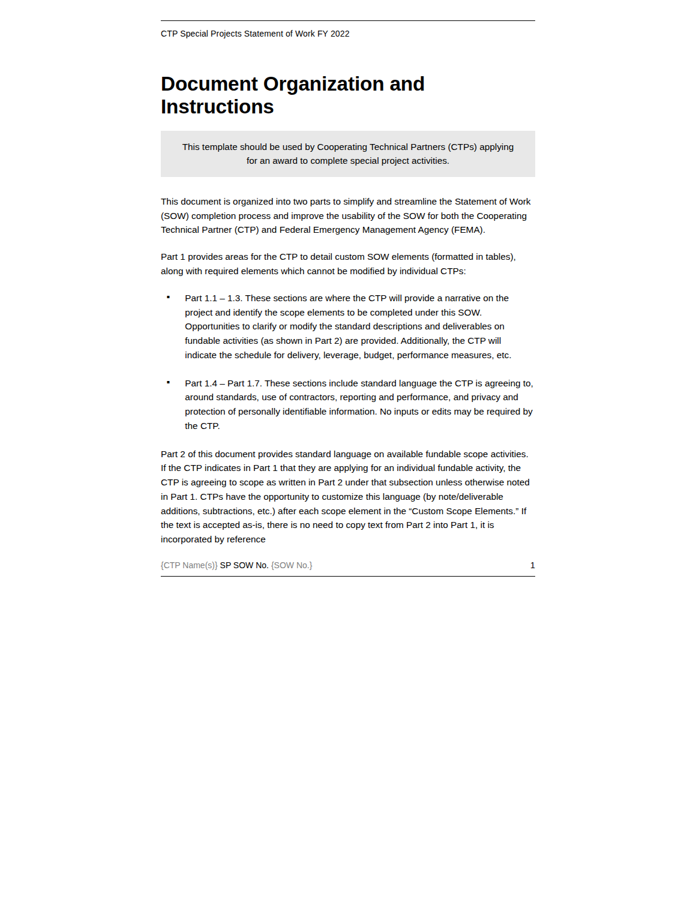CTP Special Projects Statement of Work FY 2022
Document Organization and Instructions
This template should be used by Cooperating Technical Partners (CTPs) applying for an award to complete special project activities.
This document is organized into two parts to simplify and streamline the Statement of Work (SOW) completion process and improve the usability of the SOW for both the Cooperating Technical Partner (CTP) and Federal Emergency Management Agency (FEMA).
Part 1 provides areas for the CTP to detail custom SOW elements (formatted in tables), along with required elements which cannot be modified by individual CTPs:
Part 1.1 – 1.3. These sections are where the CTP will provide a narrative on the project and identify the scope elements to be completed under this SOW. Opportunities to clarify or modify the standard descriptions and deliverables on fundable activities (as shown in Part 2) are provided. Additionally, the CTP will indicate the schedule for delivery, leverage, budget, performance measures, etc.
Part 1.4 – Part 1.7. These sections include standard language the CTP is agreeing to, around standards, use of contractors, reporting and performance, and privacy and protection of personally identifiable information. No inputs or edits may be required by the CTP.
Part 2 of this document provides standard language on available fundable scope activities. If the CTP indicates in Part 1 that they are applying for an individual fundable activity, the CTP is agreeing to scope as written in Part 2 under that subsection unless otherwise noted in Part 1. CTPs have the opportunity to customize this language (by note/deliverable additions, subtractions, etc.) after each scope element in the “Custom Scope Elements.” If the text is accepted as-is, there is no need to copy text from Part 2 into Part 1, it is incorporated by reference
{CTP Name(s)} SP SOW No. {SOW No.}
1